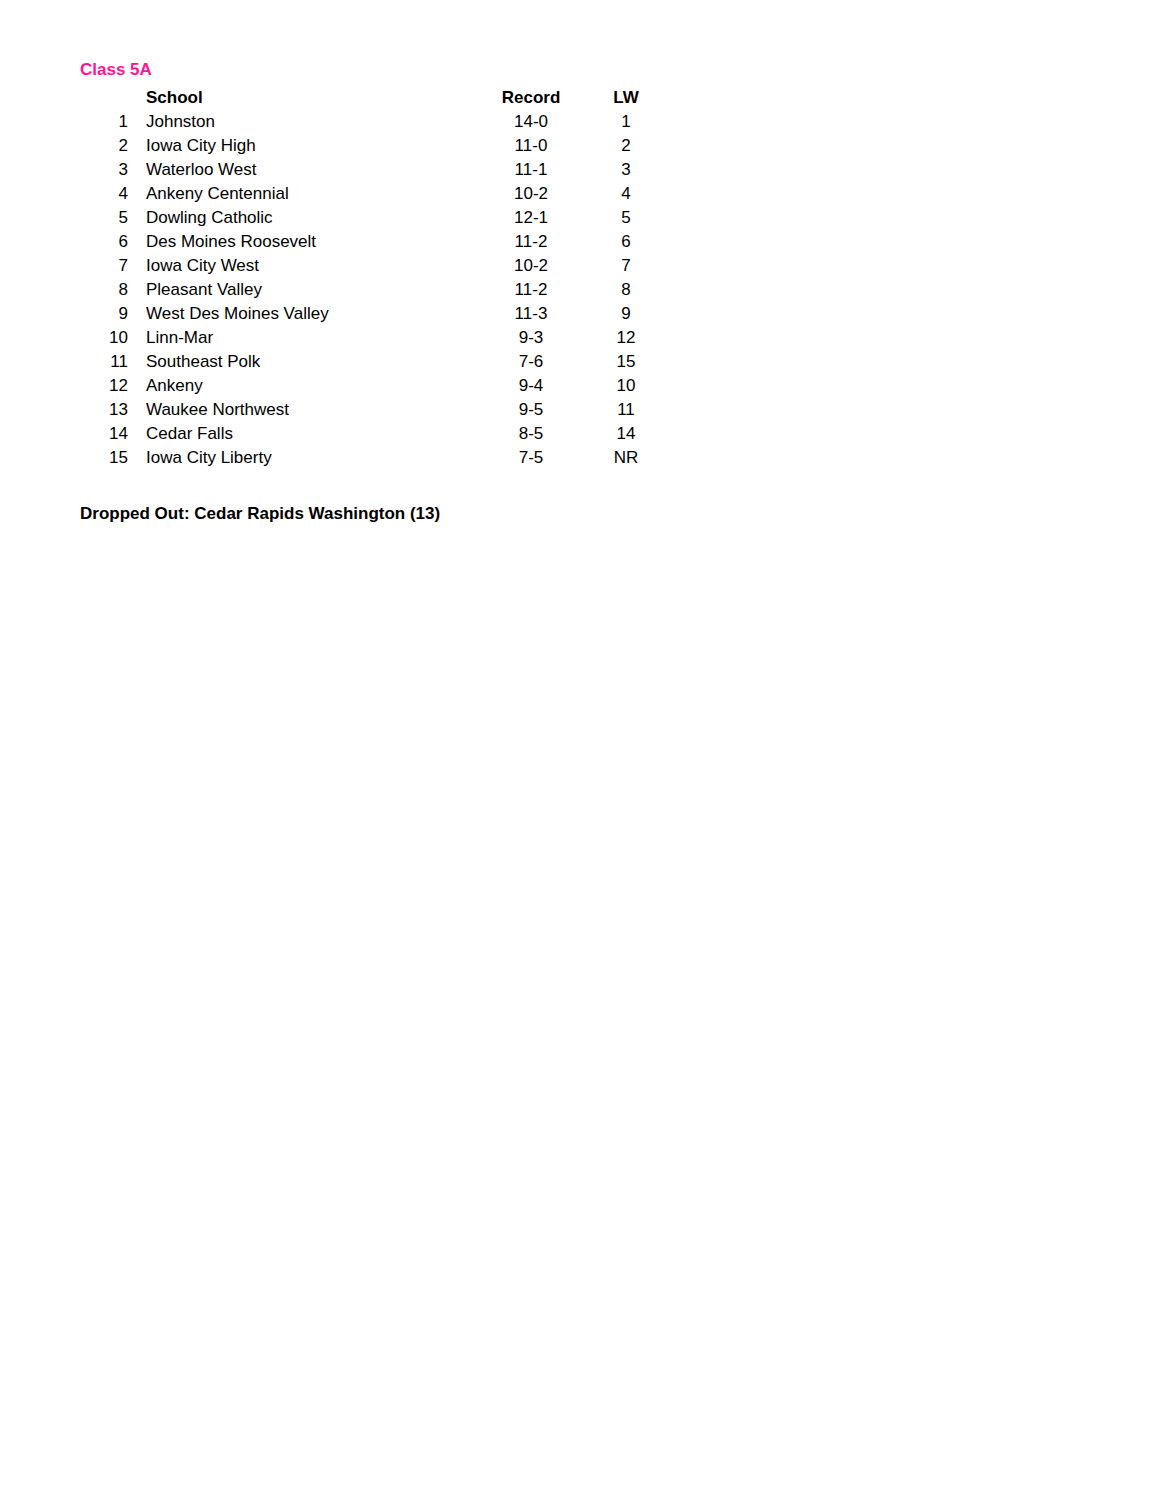Class 5A
| | School | Record | LW |
| --- | --- | --- | --- |
| 1 | Johnston | 14-0 | 1 |
| 2 | Iowa City High | 11-0 | 2 |
| 3 | Waterloo West | 11-1 | 3 |
| 4 | Ankeny Centennial | 10-2 | 4 |
| 5 | Dowling Catholic | 12-1 | 5 |
| 6 | Des Moines Roosevelt | 11-2 | 6 |
| 7 | Iowa City West | 10-2 | 7 |
| 8 | Pleasant Valley | 11-2 | 8 |
| 9 | West Des Moines Valley | 11-3 | 9 |
| 10 | Linn-Mar | 9-3 | 12 |
| 11 | Southeast Polk | 7-6 | 15 |
| 12 | Ankeny | 9-4 | 10 |
| 13 | Waukee Northwest | 9-5 | 11 |
| 14 | Cedar Falls | 8-5 | 14 |
| 15 | Iowa City Liberty | 7-5 | NR |
Dropped Out: Cedar Rapids Washington (13)